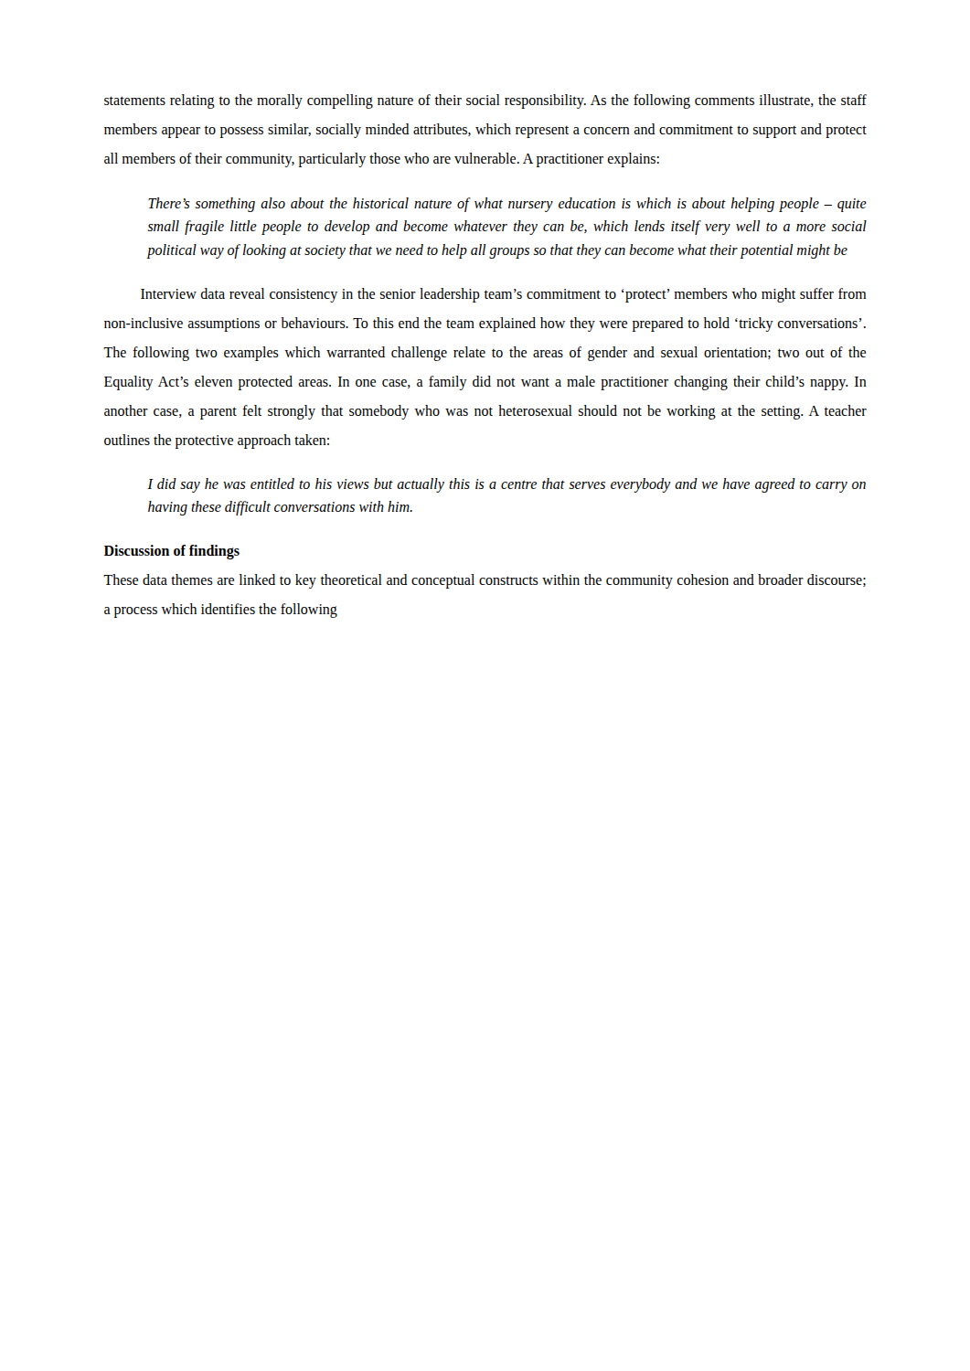statements relating to the morally compelling nature of their social responsibility. As the following comments illustrate, the staff members appear to possess similar, socially minded attributes, which represent a concern and commitment to support and protect all members of their community, particularly those who are vulnerable. A practitioner explains:
There’s something also about the historical nature of what nursery education is which is about helping people – quite small fragile little people to develop and become whatever they can be, which lends itself very well to a more social political way of looking at society that we need to help all groups so that they can become what their potential might be
Interview data reveal consistency in the senior leadership team’s commitment to ‘protect’ members who might suffer from non-inclusive assumptions or behaviours. To this end the team explained how they were prepared to hold ‘tricky conversations’. The following two examples which warranted challenge relate to the areas of gender and sexual orientation; two out of the Equality Act’s eleven protected areas. In one case, a family did not want a male practitioner changing their child’s nappy. In another case, a parent felt strongly that somebody who was not heterosexual should not be working at the setting. A teacher outlines the protective approach taken:
I did say he was entitled to his views but actually this is a centre that serves everybody and we have agreed to carry on having these difficult conversations with him.
Discussion of findings
These data themes are linked to key theoretical and conceptual constructs within the community cohesion and broader discourse; a process which identifies the following